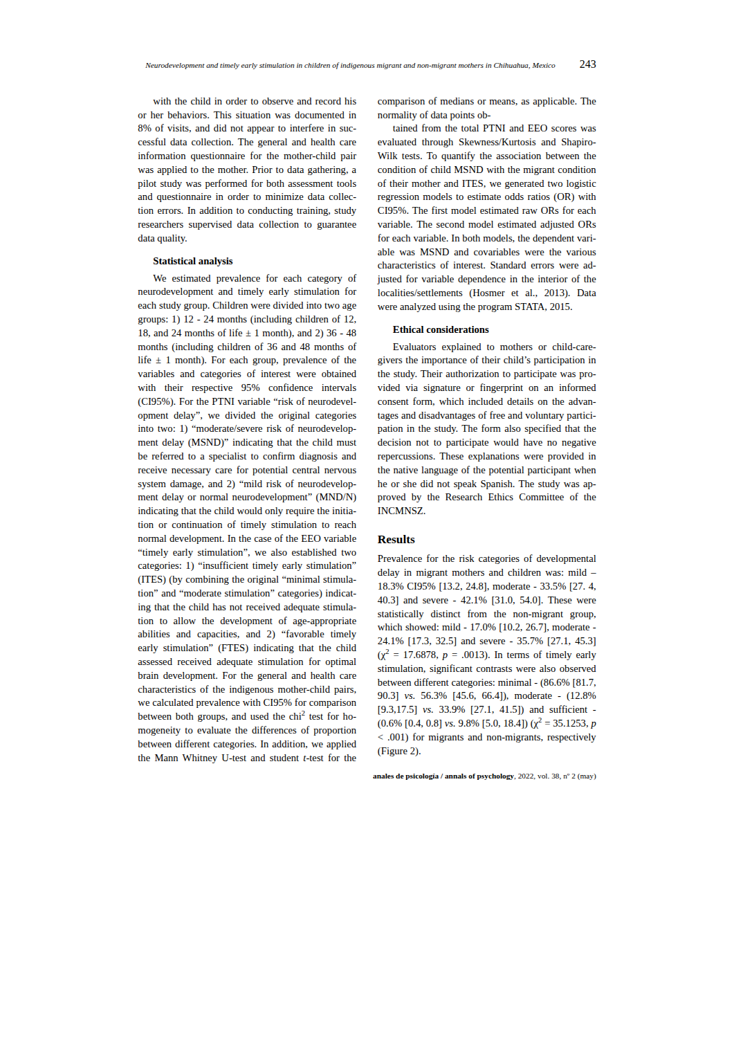Neurodevelopment and timely early stimulation in children of indigenous migrant and non-migrant mothers in Chihuahua, Mexico
243
with the child in order to observe and record his or her behaviors. This situation was documented in 8% of visits, and did not appear to interfere in successful data collection. The general and health care information questionnaire for the mother-child pair was applied to the mother. Prior to data gathering, a pilot study was performed for both assessment tools and questionnaire in order to minimize data collection errors. In addition to conducting training, study researchers supervised data collection to guarantee data quality.
Statistical analysis
We estimated prevalence for each category of neurodevelopment and timely early stimulation for each study group. Children were divided into two age groups: 1) 12 - 24 months (including children of 12, 18, and 24 months of life ± 1 month), and 2) 36 - 48 months (including children of 36 and 48 months of life ± 1 month). For each group, prevalence of the variables and categories of interest were obtained with their respective 95% confidence intervals (CI95%). For the PTNI variable “risk of neurodevelopment delay”, we divided the original categories into two: 1) “moderate/severe risk of neurodevelopment delay (MSND)” indicating that the child must be referred to a specialist to confirm diagnosis and receive necessary care for potential central nervous system damage, and 2) “mild risk of neurodevelopment delay or normal neurodevelopment” (MND/N) indicating that the child would only require the initiation or continuation of timely stimulation to reach normal development. In the case of the EEO variable “timely early stimulation”, we also established two categories: 1) “insufficient timely early stimulation” (ITES) (by combining the original “minimal stimulation” and “moderate stimulation” categories) indicating that the child has not received adequate stimulation to allow the development of age-appropriate abilities and capacities, and 2) “favorable timely early stimulation” (FTES) indicating that the child assessed received adequate stimulation for optimal brain development. For the general and health care characteristics of the indigenous mother-child pairs, we calculated prevalence with CI95% for comparison between both groups, and used the chi2 test for homogeneity to evaluate the differences of proportion between different categories. In addition, we applied the Mann Whitney U-test and student t-test for the comparison of medians or means, as applicable. The normality of data points ob-
tained from the total PTNI and EEO scores was evaluated through Skewness/Kurtosis and Shapiro-Wilk tests. To quantify the association between the condition of child MSND with the migrant condition of their mother and ITES, we generated two logistic regression models to estimate odds ratios (OR) with CI95%. The first model estimated raw ORs for each variable. The second model estimated adjusted ORs for each variable. In both models, the dependent variable was MSND and covariables were the various characteristics of interest. Standard errors were adjusted for variable dependence in the interior of the localities/settlements (Hosmer et al., 2013). Data were analyzed using the program STATA, 2015.
Ethical considerations
Evaluators explained to mothers or child-caregivers the importance of their child’s participation in the study. Their authorization to participate was provided via signature or fingerprint on an informed consent form, which included details on the advantages and disadvantages of free and voluntary participation in the study. The form also specified that the decision not to participate would have no negative repercussions. These explanations were provided in the native language of the potential participant when he or she did not speak Spanish. The study was approved by the Research Ethics Committee of the INCMNSZ.
Results
Prevalence for the risk categories of developmental delay in migrant mothers and children was: mild – 18.3% CI95% [13.2, 24.8], moderate - 33.5% [27. 4, 40.3] and severe - 42.1% [31.0, 54.0]. These were statistically distinct from the non-migrant group, which showed: mild - 17.0% [10.2, 26.7], moderate - 24.1% [17.3, 32.5] and severe - 35.7% [27.1, 45.3] (χ2 = 17.6878, p = .0013). In terms of timely early stimulation, significant contrasts were also observed between different categories: minimal - (86.6% [81.7, 90.3] vs. 56.3% [45.6, 66.4]), moderate - (12.8% [9.3,17.5] vs. 33.9% [27.1, 41.5]) and sufficient - (0.6% [0.4, 0.8] vs. 9.8% [5.0, 18.4]) (χ2 = 35.1253, p < .001) for migrants and non-migrants, respectively (Figure 2).
anales de psicología / annals of psychology, 2022, vol. 38, nº 2 (may)